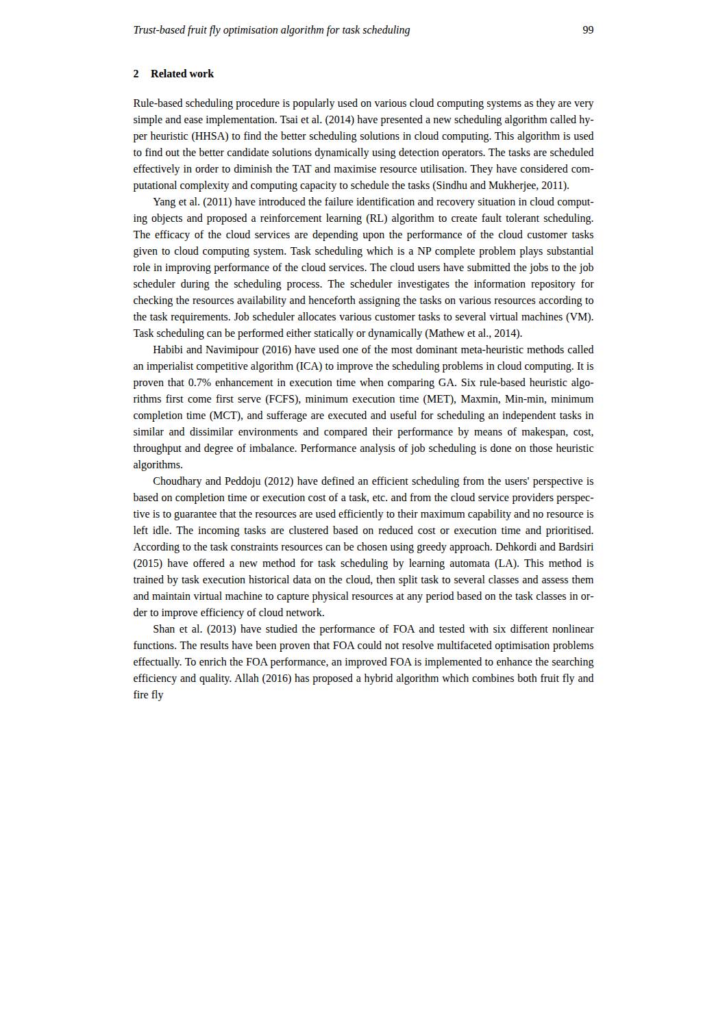Trust-based fruit fly optimisation algorithm for task scheduling 99
2 Related work
Rule-based scheduling procedure is popularly used on various cloud computing systems as they are very simple and ease implementation. Tsai et al. (2014) have presented a new scheduling algorithm called hyper heuristic (HHSA) to find the better scheduling solutions in cloud computing. This algorithm is used to find out the better candidate solutions dynamically using detection operators. The tasks are scheduled effectively in order to diminish the TAT and maximise resource utilisation. They have considered computational complexity and computing capacity to schedule the tasks (Sindhu and Mukherjee, 2011).
Yang et al. (2011) have introduced the failure identification and recovery situation in cloud computing objects and proposed a reinforcement learning (RL) algorithm to create fault tolerant scheduling. The efficacy of the cloud services are depending upon the performance of the cloud customer tasks given to cloud computing system. Task scheduling which is a NP complete problem plays substantial role in improving performance of the cloud services. The cloud users have submitted the jobs to the job scheduler during the scheduling process. The scheduler investigates the information repository for checking the resources availability and henceforth assigning the tasks on various resources according to the task requirements. Job scheduler allocates various customer tasks to several virtual machines (VM). Task scheduling can be performed either statically or dynamically (Mathew et al., 2014).
Habibi and Navimipour (2016) have used one of the most dominant meta-heuristic methods called an imperialist competitive algorithm (ICA) to improve the scheduling problems in cloud computing. It is proven that 0.7% enhancement in execution time when comparing GA. Six rule-based heuristic algorithms first come first serve (FCFS), minimum execution time (MET), Maxmin, Min-min, minimum completion time (MCT), and sufferage are executed and useful for scheduling an independent tasks in similar and dissimilar environments and compared their performance by means of makespan, cost, throughput and degree of imbalance. Performance analysis of job scheduling is done on those heuristic algorithms.
Choudhary and Peddoju (2012) have defined an efficient scheduling from the users' perspective is based on completion time or execution cost of a task, etc. and from the cloud service providers perspective is to guarantee that the resources are used efficiently to their maximum capability and no resource is left idle. The incoming tasks are clustered based on reduced cost or execution time and prioritised. According to the task constraints resources can be chosen using greedy approach. Dehkordi and Bardsiri (2015) have offered a new method for task scheduling by learning automata (LA). This method is trained by task execution historical data on the cloud, then split task to several classes and assess them and maintain virtual machine to capture physical resources at any period based on the task classes in order to improve efficiency of cloud network.
Shan et al. (2013) have studied the performance of FOA and tested with six different nonlinear functions. The results have been proven that FOA could not resolve multifaceted optimisation problems effectually. To enrich the FOA performance, an improved FOA is implemented to enhance the searching efficiency and quality. Allah (2016) has proposed a hybrid algorithm which combines both fruit fly and fire fly